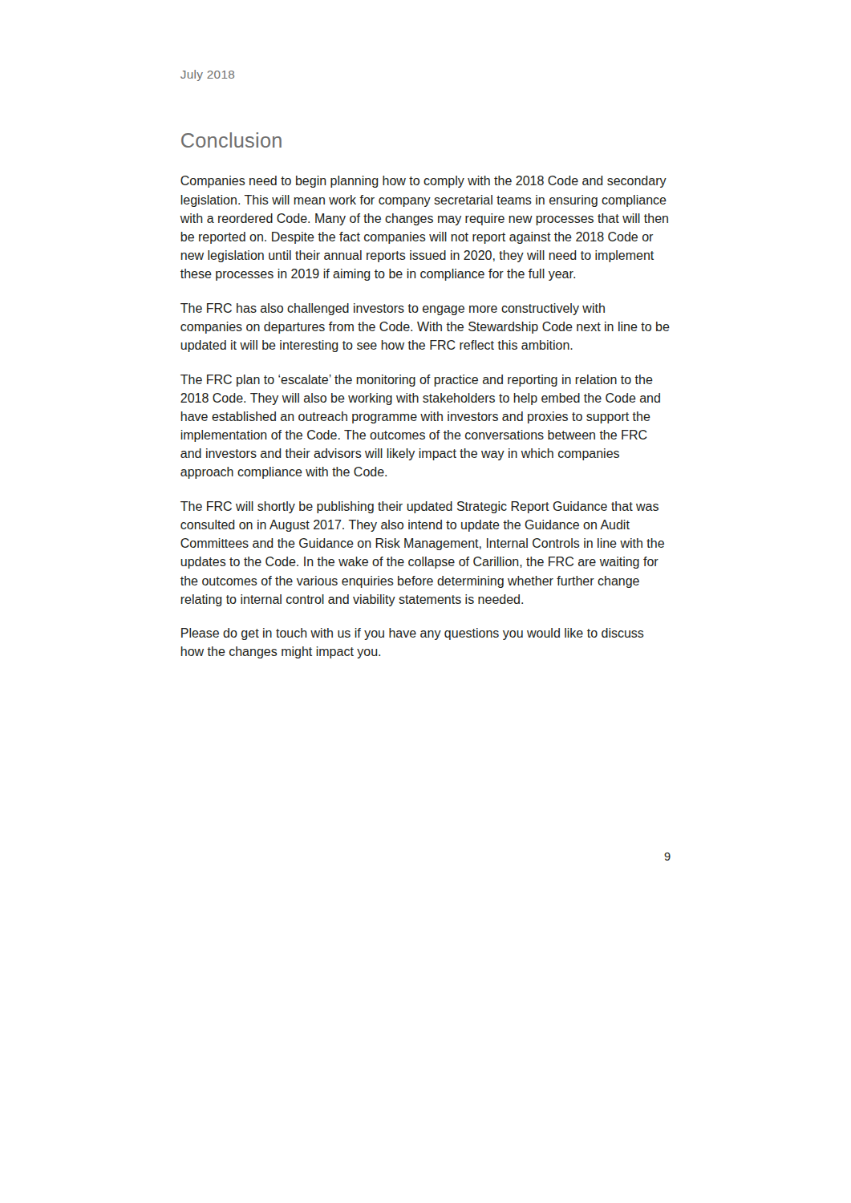July 2018
Conclusion
Companies need to begin planning how to comply with the 2018 Code and secondary legislation. This will mean work for company secretarial teams in ensuring compliance with a reordered Code. Many of the changes may require new processes that will then be reported on. Despite the fact companies will not report against the 2018 Code or new legislation until their annual reports issued in 2020, they will need to implement these processes in 2019 if aiming to be in compliance for the full year.
The FRC has also challenged investors to engage more constructively with companies on departures from the Code. With the Stewardship Code next in line to be updated it will be interesting to see how the FRC reflect this ambition.
The FRC plan to ‘escalate’ the monitoring of practice and reporting in relation to the 2018 Code. They will also be working with stakeholders to help embed the Code and have established an outreach programme with investors and proxies to support the implementation of the Code. The outcomes of the conversations between the FRC and investors and their advisors will likely impact the way in which companies approach compliance with the Code.
The FRC will shortly be publishing their updated Strategic Report Guidance that was consulted on in August 2017. They also intend to update the Guidance on Audit Committees and the Guidance on Risk Management, Internal Controls in line with the updates to the Code. In the wake of the collapse of Carillion, the FRC are waiting for the outcomes of the various enquiries before determining whether further change relating to internal control and viability statements is needed.
Please do get in touch with us if you have any questions you would like to discuss how the changes might impact you.
9